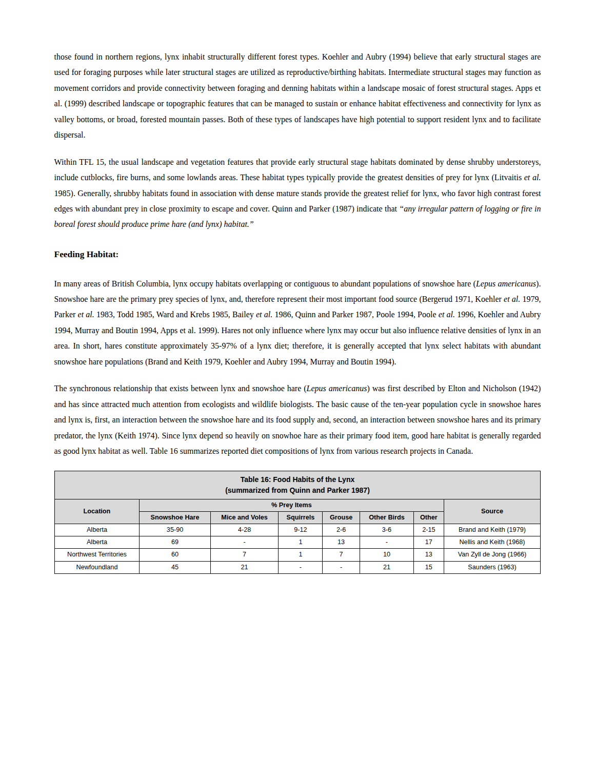those found in northern regions, lynx inhabit structurally different forest types. Koehler and Aubry (1994) believe that early structural stages are used for foraging purposes while later structural stages are utilized as reproductive/birthing habitats. Intermediate structural stages may function as movement corridors and provide connectivity between foraging and denning habitats within a landscape mosaic of forest structural stages. Apps et al. (1999) described landscape or topographic features that can be managed to sustain or enhance habitat effectiveness and connectivity for lynx as valley bottoms, or broad, forested mountain passes. Both of these types of landscapes have high potential to support resident lynx and to facilitate dispersal.
Within TFL 15, the usual landscape and vegetation features that provide early structural stage habitats dominated by dense shrubby understoreys, include cutblocks, fire burns, and some lowlands areas. These habitat types typically provide the greatest densities of prey for lynx (Litvaitis et al. 1985). Generally, shrubby habitats found in association with dense mature stands provide the greatest relief for lynx, who favor high contrast forest edges with abundant prey in close proximity to escape and cover. Quinn and Parker (1987) indicate that “any irregular pattern of logging or fire in boreal forest should produce prime hare (and lynx) habitat.”
Feeding Habitat:
In many areas of British Columbia, lynx occupy habitats overlapping or contiguous to abundant populations of snowshoe hare (Lepus americanus). Snowshoe hare are the primary prey species of lynx, and, therefore represent their most important food source (Bergerud 1971, Koehler et al. 1979, Parker et al. 1983, Todd 1985, Ward and Krebs 1985, Bailey et al. 1986, Quinn and Parker 1987, Poole 1994, Poole et al. 1996, Koehler and Aubry 1994, Murray and Boutin 1994, Apps et al. 1999). Hares not only influence where lynx may occur but also influence relative densities of lynx in an area. In short, hares constitute approximately 35-97% of a lynx diet; therefore, it is generally accepted that lynx select habitats with abundant snowshoe hare populations (Brand and Keith 1979, Koehler and Aubry 1994, Murray and Boutin 1994).
The synchronous relationship that exists between lynx and snowshoe hare (Lepus americanus) was first described by Elton and Nicholson (1942) and has since attracted much attention from ecologists and wildlife biologists. The basic cause of the ten-year population cycle in snowshoe hares and lynx is, first, an interaction between the snowshoe hare and its food supply and, second, an interaction between snowshoe hares and its primary predator, the lynx (Keith 1974). Since lynx depend so heavily on snowhoe hare as their primary food item, good hare habitat is generally regarded as good lynx habitat as well. Table 16 summarizes reported diet compositions of lynx from various research projects in Canada.
Table 16: Food Habits of the Lynx (summarized from Quinn and Parker 1987)
| Location | % Prey Items | Source |
| --- | --- | --- |
| Snowshoe Hare | Mice and Voles | Squirrels | Grouse | Other Birds | Other |
| Alberta | 35-90 | 4-28 | 9-12 | 2-6 | 3-6 | 2-15 | Brand and Keith (1979) |
| Alberta | 69 | - | 1 | 13 | - | 17 | Nellis and Keith (1968) |
| Northwest Territories | 60 | 7 | 1 | 7 | 10 | 13 | Van Zyll de Jong (1966) |
| Newfoundland | 45 | 21 | - | - | 21 | 15 | Saunders (1963) |